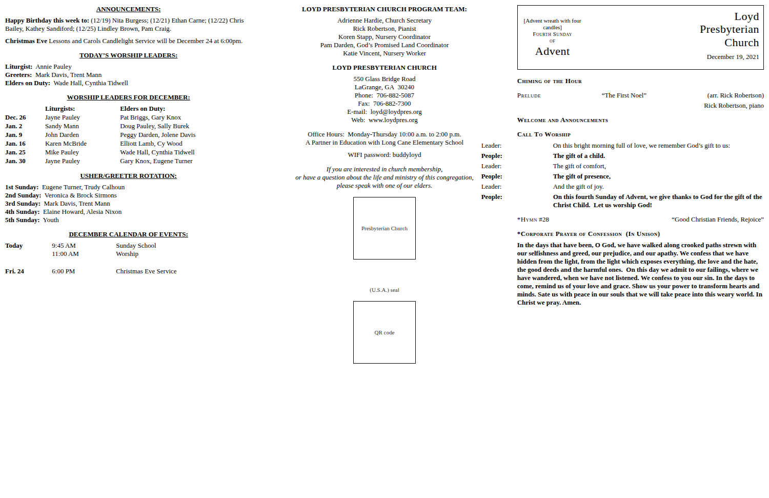ANNOUNCEMENTS:
Happy Birthday this week to: (12/19) Nita Burgess; (12/21) Ethan Carne; (12/22) Chris Bailey, Kathey Sandiford; (12/25) Lindley Brown, Pam Craig.
Christmas Eve Lessons and Carols Candlelight Service will be December 24 at 6:00pm.
TODAY’S WORSHIP LEADERS:
Liturgist: Annie Pauley
Greeters: Mark Davis, Trent Mann
Elders on Duty: Wade Hall, Cynthia Tidwell
WORSHIP LEADERS FOR DECEMBER:
| | Liturgists: | Elders on Duty: |
| --- | --- | --- |
| Dec. 26 | Jayne Pauley | Pat Briggs, Gary Knox |
| Jan. 2 | Sandy Mann | Doug Pauley, Sally Burek |
| Jan. 9 | John Darden | Peggy Darden, Jolene Davis |
| Jan. 16 | Karen McBride | Elliott Lamb, Cy Wood |
| Jan. 25 | Mike Pauley | Wade Hall, Cynthia Tidwell |
| Jan. 30 | Jayne Pauley | Gary Knox, Eugene Turner |
USHER/GREETER ROTATION:
1st Sunday: Eugene Turner, Trudy Calhoun
2nd Sunday: Veronica & Brock Sirmons
3rd Sunday: Mark Davis, Trent Mann
4th Sunday: Elaine Howard, Alesia Nixon
5th Sunday: Youth
DECEMBER CALENDAR OF EVENTS:
| Today | 9:45 AM 11:00 AM | Sunday School Worship |
| Fri. 24 | 6:00 PM | Christmas Eve Service |
LOYD PRESBYTERIAN CHURCH PROGRAM TEAM:
Adrienne Hardie, Church Secretary
Rick Robertson, Pianist
Koren Stapp, Nursery Coordinator
Pam Darden, God’s Promised Land Coordinator
Katie Vincent, Nursery Worker
LOYD PRESBYTERIAN CHURCH
550 Glass Bridge Road
LaGrange, GA 30240
Phone: 706-882-5087
Fax: 706-882-7300
E-mail: loyd@loydpres.org
Web: www.loydpres.org
Office Hours: Monday-Thursday 10:00 a.m. to 2:00 p.m.
A Partner in Education with Long Cane Elementary School
WIFI password: buddyloyd
If you are interested in church membership,
or have a question about the life and ministry of this congregation,
please speak with one of our elders.
Presbyterian Church (U.S.A.) seal
QR code
[Advent wreath with four candles]
Fourth Sunday
of
Advent
Loyd
Presbyterian
Church
December 19, 2021
Chiming of the Hour
Prelude
“The First Noel”
(arr. Rick Robertson)
Rick Robertson, piano
Welcome and Announcements
Call To Worship
Leader: On this bright morning full of love, we remember God’s gift to us:
People: The gift of a child.
Leader: The gift of comfort,
People: The gift of presence,
Leader: And the gift of joy.
People: On this fourth Sunday of Advent, we give thanks to God for the gift of the Christ Child. Let us worship God!
*Hymn #28
“Good Christian Friends, Rejoice”
*Corporate Prayer of Confession (In Unison)
In the days that have been, O God, we have walked along crooked paths strewn with our selfishness and greed, our prejudice, and our apathy. We confess that we have hidden from the light, from the light which exposes everything, the love and the hate, the good deeds and the harmful ones. On this day we admit to our failings, where we have wandered, when we have not listened. We confess to you our sin. In the days to come, remind us of your love and grace. Show us your power to transform hearts and minds. Sate us with peace in our souls that we will take peace into this weary world. In Christ we pray. Amen.